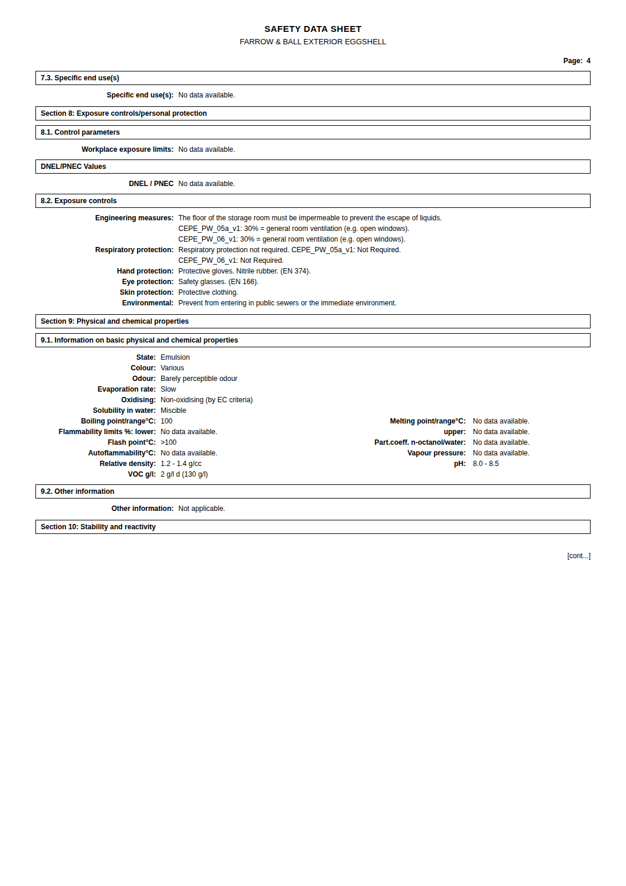SAFETY DATA SHEET
FARROW & BALL EXTERIOR EGGSHELL
Page: 4
7.3. Specific end use(s)
| Specific end use(s): | No data available. |
Section 8: Exposure controls/personal protection
8.1. Control parameters
| Workplace exposure limits: | No data available. |
DNEL/PNEC Values
| DNEL / PNEC | No data available. |
8.2. Exposure controls
| Engineering measures: | The floor of the storage room must be impermeable to prevent the escape of liquids. |
| | CEPE_PW_05a_v1: 30% = general room ventilation (e.g. open windows). |
| | CEPE_PW_06_v1: 30% = general room ventilation (e.g. open windows). |
| Respiratory protection: | Respiratory protection not required. CEPE_PW_05a_v1: Not Required. |
| | CEPE_PW_06_v1: Not Required. |
| Hand protection: | Protective gloves. Nitrile rubber. (EN 374). |
| Eye protection: | Safety glasses. (EN 166). |
| Skin protection: | Protective clothing. |
| Environmental: | Prevent from entering in public sewers or the immediate environment. |
Section 9: Physical and chemical properties
9.1. Information on basic physical and chemical properties
| State: | Emulsion |
| Colour: | Various |
| Odour: | Barely perceptible odour |
| Evaporation rate: | Slow |
| Oxidising: | Non-oxidising (by EC criteria) |
| Solubility in water: | Miscible |
| Boiling point/range°C: | 100 | Melting point/range°C: | No data available. |
| Flammability limits %: lower: | No data available. | upper: | No data available. |
| Flash point°C: | >100 | Part.coeff. n-octanol/water: | No data available. |
| Autoflammability°C: | No data available. | Vapour pressure: | No data available. |
| Relative density: | 1.2 - 1.4 g/cc | pH: | 8.0 - 8.5 |
| VOC g/l: | 2 g/l d (130 g/l) |
9.2. Other information
| Other information: | Not applicable. |
Section 10: Stability and reactivity
[cont...]